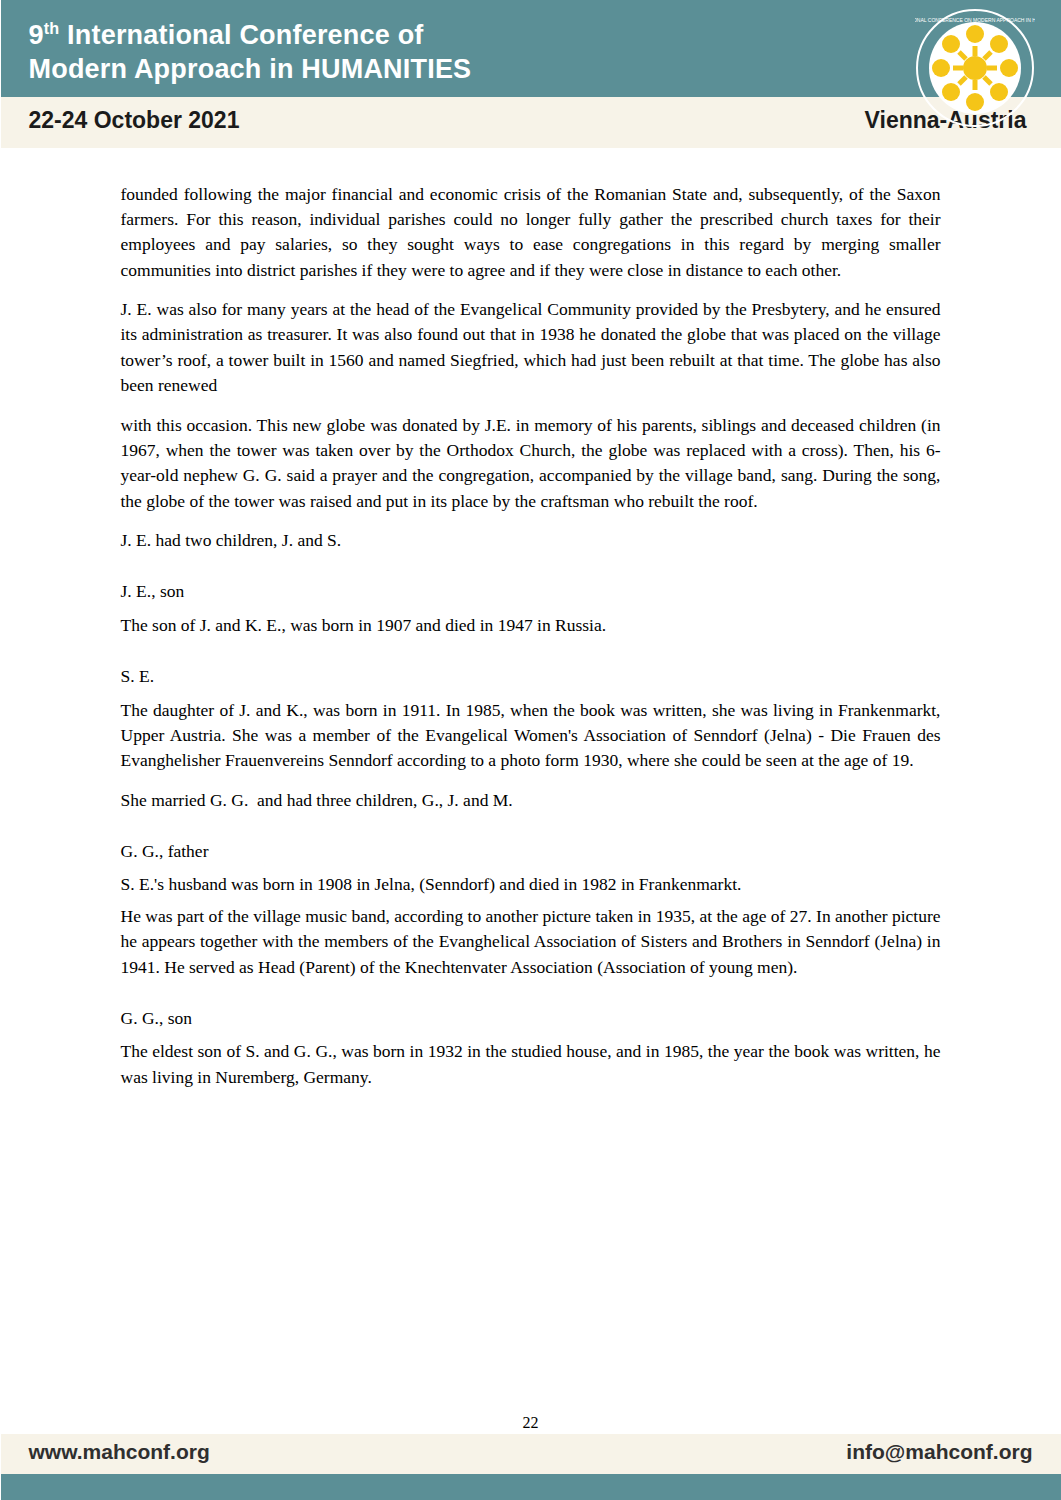9th International Conference of
Modern Approach in HUMANITIES
INTERNATIONAL CONFERENCE ON MODERN APPROACH IN HUMANITIES
22-24 October 2021 Vienna-Austria
founded following the major financial and economic crisis of the Romanian State and, subsequently, of the Saxon farmers. For this reason, individual parishes could no longer fully gather the prescribed church taxes for their employees and pay salaries, so they sought ways to ease congregations in this regard by merging smaller communities into district parishes if they were to agree and if they were close in distance to each other.
J. E. was also for many years at the head of the Evangelical Community provided by the Presbytery, and he ensured its administration as treasurer. It was also found out that in 1938 he donated the globe that was placed on the village tower’s roof, a tower built in 1560 and named Siegfried, which had just been rebuilt at that time. The globe has also been renewed
with this occasion. This new globe was donated by J.E. in memory of his parents, siblings and deceased children (in 1967, when the tower was taken over by the Orthodox Church, the globe was replaced with a cross). Then, his 6-year-old nephew G. G. said a prayer and the congregation, accompanied by the village band, sang. During the song, the globe of the tower was raised and put in its place by the craftsman who rebuilt the roof.
J. E. had two children, J. and S.
J. E., son
The son of J. and K. E., was born in 1907 and died in 1947 in Russia.
S. E.
The daughter of J. and K., was born in 1911. In 1985, when the book was written, she was living in Frankenmarkt, Upper Austria. She was a member of the Evangelical Women's Association of Senndorf (Jelna) - Die Frauen des Evanghelisher Frauenvereins Senndorf according to a photo form 1930, where she could be seen at the age of 19.
She married G. G. and had three children, G., J. and M.
G. G., father
S. E.'s husband was born in 1908 in Jelna, (Senndorf) and died in 1982 in Frankenmarkt.
He was part of the village music band, according to another picture taken in 1935, at the age of 27. In another picture he appears together with the members of the Evanghelical Association of Sisters and Brothers in Senndorf (Jelna) in 1941. He served as Head (Parent) of the Knechtenvater Association (Association of young men).
G. G., son
The eldest son of S. and G. G., was born in 1932 in the studied house, and in 1985, the year the book was written, he was living in Nuremberg, Germany.
22
www.mahconf.org info@mahconf.org